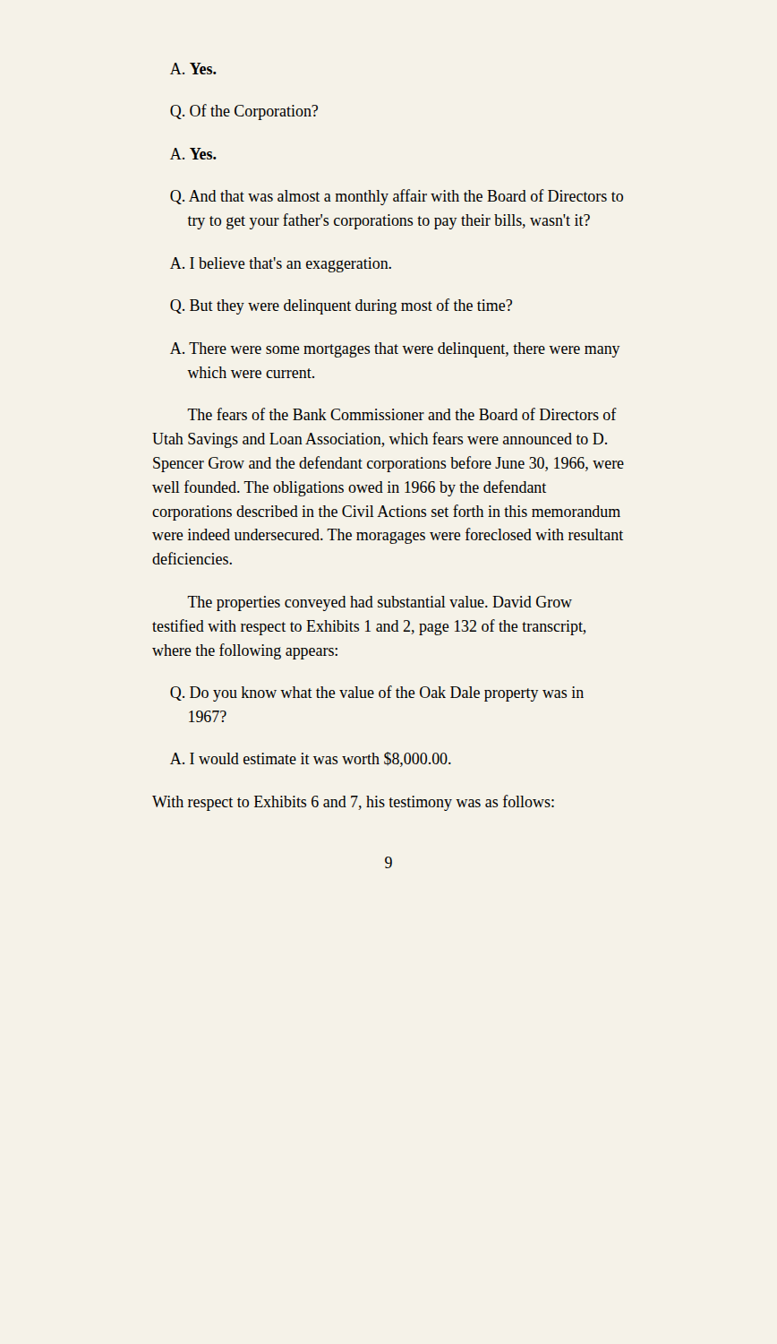A. Yes.
Q. Of the Corporation?
A. Yes.
Q. And that was almost a monthly affair with the Board of Directors to try to get your father's corporations to pay their bills, wasn't it?
A. I believe that's an exaggeration.
Q. But they were delinquent during most of the time?
A. There were some mortgages that were delinquent, there were many which were current.
The fears of the Bank Commissioner and the Board of Directors of Utah Savings and Loan Association, which fears were announced to D. Spencer Grow and the defendant corporations before June 30, 1966, were well founded. The obligations owed in 1966 by the defendant corporations described in the Civil Actions set forth in this memorandum were indeed undersecured. The moragages were foreclosed with resultant deficiencies.
The properties conveyed had substantial value. David Grow testified with respect to Exhibits 1 and 2, page 132 of the transcript, where the following appears:
Q. Do you know what the value of the Oak Dale property was in 1967?
A. I would estimate it was worth $8,000.00.
With respect to Exhibits 6 and 7, his testimony was as follows:
9